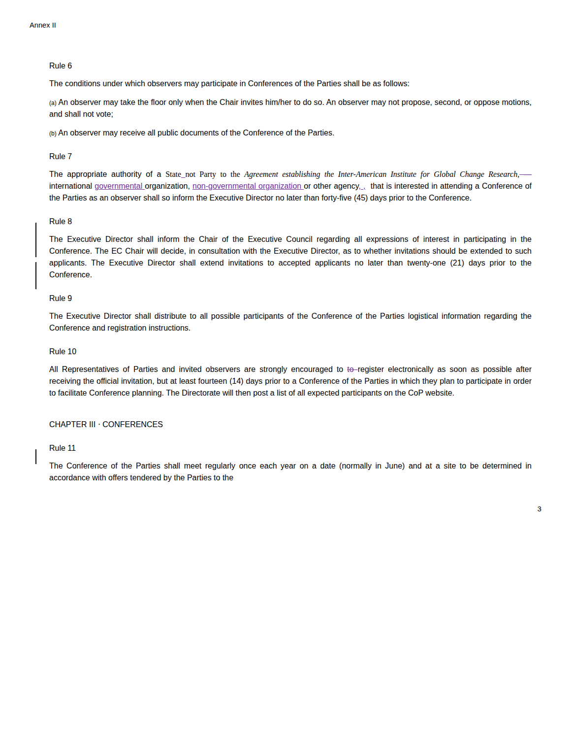Annex II
Rule 6
The conditions under which observers may participate in Conferences of the Parties shall be as follows:
(a) An observer may take the floor only when the Chair invites him/her to do so. An observer may not propose, second, or oppose motions, and shall not vote;
(b) An observer may receive all public documents of the Conference of the Parties.
Rule 7
The appropriate authority of a State not Party to the Agreement establishing the Inter-American Institute for Global Change Research, —international governmental organization, non-governmental organization or other agency, , that is interested in attending a Conference of the Parties as an observer shall so inform the Executive Director no later than forty-five (45) days prior to the Conference.
Rule 8
The Executive Director shall inform the Chair of the Executive Council regarding all expressions of interest in participating in the Conference. The EC Chair will decide, in consultation with the Executive Director, as to whether invitations should be extended to such applicants. The Executive Director shall extend invitations to accepted applicants no later than twenty-one (21) days prior to the Conference.
Rule 9
The Executive Director shall distribute to all possible participants of the Conference of the Parties logistical information regarding the Conference and registration instructions.
Rule 10
All Representatives of Parties and invited observers are strongly encouraged to to register electronically as soon as possible after receiving the official invitation, but at least fourteen (14) days prior to a Conference of the Parties in which they plan to participate in order to facilitate Conference planning. The Directorate will then post a list of all expected participants on the CoP website.
CHAPTER III ‧ CONFERENCES
Rule 11
The Conference of the Parties shall meet regularly once each year on a date (normally in June) and at a site to be determined in accordance with offers tendered by the Parties to the
3